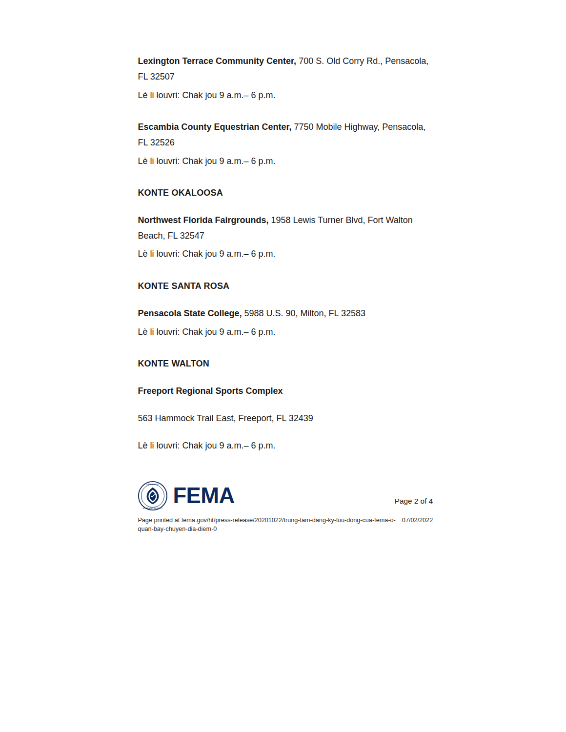Lexington Terrace Community Center, 700 S. Old Corry Rd., Pensacola, FL 32507
Lè li louvri: Chak jou 9 a.m.– 6 p.m.
Escambia County Equestrian Center, 7750 Mobile Highway, Pensacola, FL 32526
Lè li louvri: Chak jou 9 a.m.– 6 p.m.
KONTE OKALOOSA
Northwest Florida Fairgrounds, 1958 Lewis Turner Blvd, Fort Walton Beach, FL 32547
Lè li louvri: Chak jou 9 a.m.– 6 p.m.
KONTE SANTA ROSA
Pensacola State College, 5988 U.S. 90, Milton, FL 32583
Lè li louvri: Chak jou 9 a.m.– 6 p.m.
KONTE WALTON
Freeport Regional Sports Complex
563 Hammock Trail East, Freeport, FL 32439
Lè li louvri: Chak jou 9 a.m.– 6 p.m.
DEPARTMENT HOMELAND SECURITY FEMA
Page 2 of 4
Page printed at fema.gov/ht/press-release/20201022/trung-tam-dang-ky-luu-dong-cua-fema-o-quan-bay-chuyen-dia-diem-0
07/02/2022